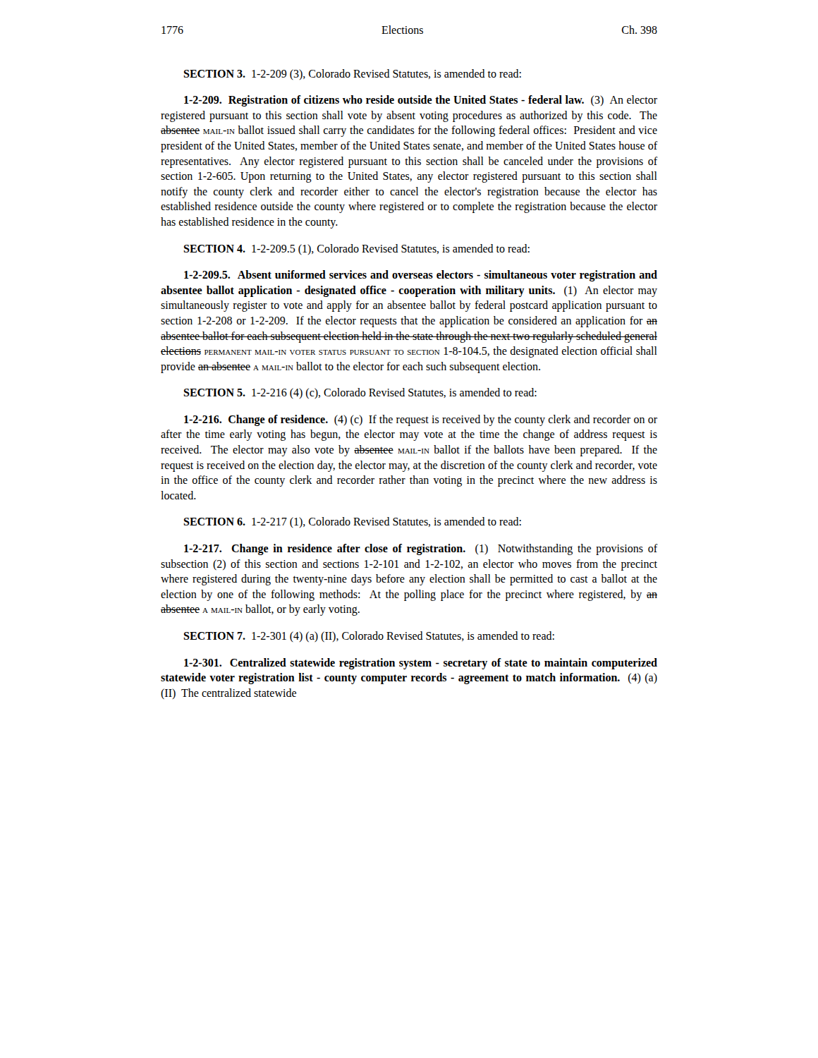1776 Elections Ch. 398
SECTION 3. 1-2-209 (3), Colorado Revised Statutes, is amended to read:
1-2-209. Registration of citizens who reside outside the United States - federal law. (3) An elector registered pursuant to this section shall vote by absent voting procedures as authorized by this code. The absentee mail-in ballot issued shall carry the candidates for the following federal offices: President and vice president of the United States, member of the United States senate, and member of the United States house of representatives. Any elector registered pursuant to this section shall be canceled under the provisions of section 1-2-605. Upon returning to the United States, any elector registered pursuant to this section shall notify the county clerk and recorder either to cancel the elector's registration because the elector has established residence outside the county where registered or to complete the registration because the elector has established residence in the county.
SECTION 4. 1-2-209.5 (1), Colorado Revised Statutes, is amended to read:
1-2-209.5. Absent uniformed services and overseas electors - simultaneous voter registration and absentee ballot application - designated office - cooperation with military units. (1) An elector may simultaneously register to vote and apply for an absentee ballot by federal postcard application pursuant to section 1-2-208 or 1-2-209. If the elector requests that the application be considered an application for an absentee ballot for each subsequent election held in the state through the next two regularly scheduled general elections permanent mail-in voter status pursuant to section 1-8-104.5, the designated election official shall provide an absentee a mail-in ballot to the elector for each such subsequent election.
SECTION 5. 1-2-216 (4) (c), Colorado Revised Statutes, is amended to read:
1-2-216. Change of residence. (4) (c) If the request is received by the county clerk and recorder on or after the time early voting has begun, the elector may vote at the time the change of address request is received. The elector may also vote by absentee mail-in ballot if the ballots have been prepared. If the request is received on the election day, the elector may, at the discretion of the county clerk and recorder, vote in the office of the county clerk and recorder rather than voting in the precinct where the new address is located.
SECTION 6. 1-2-217 (1), Colorado Revised Statutes, is amended to read:
1-2-217. Change in residence after close of registration. (1) Notwithstanding the provisions of subsection (2) of this section and sections 1-2-101 and 1-2-102, an elector who moves from the precinct where registered during the twenty-nine days before any election shall be permitted to cast a ballot at the election by one of the following methods: At the polling place for the precinct where registered, by an absentee a mail-in ballot, or by early voting.
SECTION 7. 1-2-301 (4) (a) (II), Colorado Revised Statutes, is amended to read:
1-2-301. Centralized statewide registration system - secretary of state to maintain computerized statewide voter registration list - county computer records - agreement to match information. (4) (a) (II) The centralized statewide